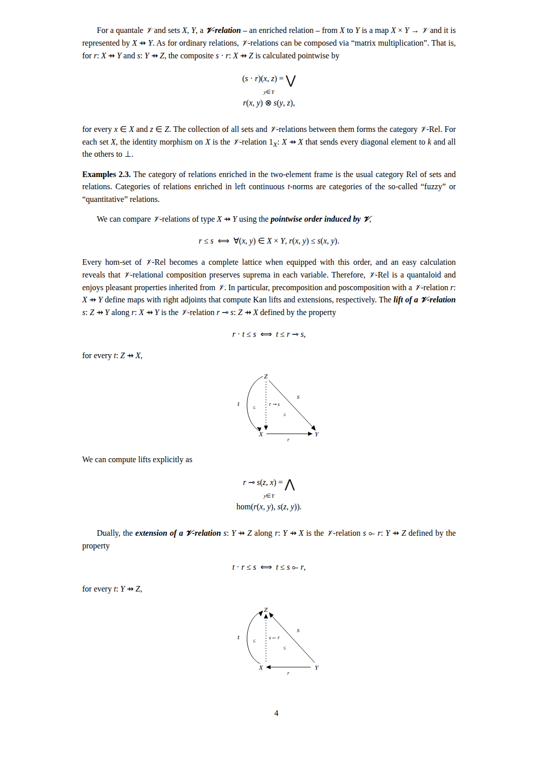For a quantale 𝒱 and sets X, Y, a 𝒱-relation – an enriched relation – from X to Y is a map X × Y → 𝒱 and it is represented by X ⇸ Y. As for ordinary relations, 𝒱-relations can be composed via “matrix multiplication”. That is, for r: X ⇸ Y and s: Y ⇸ Z, the composite s · r: X ⇸ Z is calculated pointwise by
(s · r)(x, z) = ⋁y∈Y r(x, y) ⊗ s(y, z),
for every x ∈ X and z ∈ Z. The collection of all sets and 𝒱-relations between them forms the category 𝒱-Rel. For each set X, the identity morphism on X is the 𝒱-relation 1X: X ⇸ X that sends every diagonal element to k and all the others to ⊥.
Examples 2.3. The category of relations enriched in the two-element frame is the usual category Rel of sets and relations. Categories of relations enriched in left continuous t-norms are categories of the so-called “fuzzy” or “quantitative” relations.
We can compare 𝒱-relations of type X ⇸ Y using the pointwise order induced by 𝒱,
r ≤ s ⟺ ∀(x, y) ∈ X × Y, r(x, y) ≤ s(x, y).
Every hom-set of 𝒱-Rel becomes a complete lattice when equipped with this order, and an easy calculation reveals that 𝒱-relational composition preserves suprema in each variable. Therefore, 𝒱-Rel is a quantaloid and enjoys pleasant properties inherited from 𝒱. In particular, precomposition and poscomposition with a 𝒱-relation r: X ⇸ Y define maps with right adjoints that compute Kan lifts and extensions, respectively. The lift of a 𝒱-relation s: Z ⇸ Y along r: X ⇸ Y is the 𝒱-relation r ⊸ s: Z ⇸ X defined by the property
r · t ≤ s ⟺ t ≤ r ⊸ s,
for every t: Z ⇸ X,
Z X Y t r ⊸ s s r ≤ ≤
We can compute lifts explicitly as
r ⊸ s(z, x) = ⋀y∈Y hom(r(x, y), s(z, y)).
Dually, the extension of a 𝒱-relation s: Y ⇸ Z along r: Y ⇸ X is the 𝒱-relation s ⟜ r: Y ⇸ Z defined by the property
t · r ≤ s ⟺ t ≤ s ⟜ r,
for every t: Y ⇸ Z,
Z X Y t s ⟜ r s r ≤ ≤
4